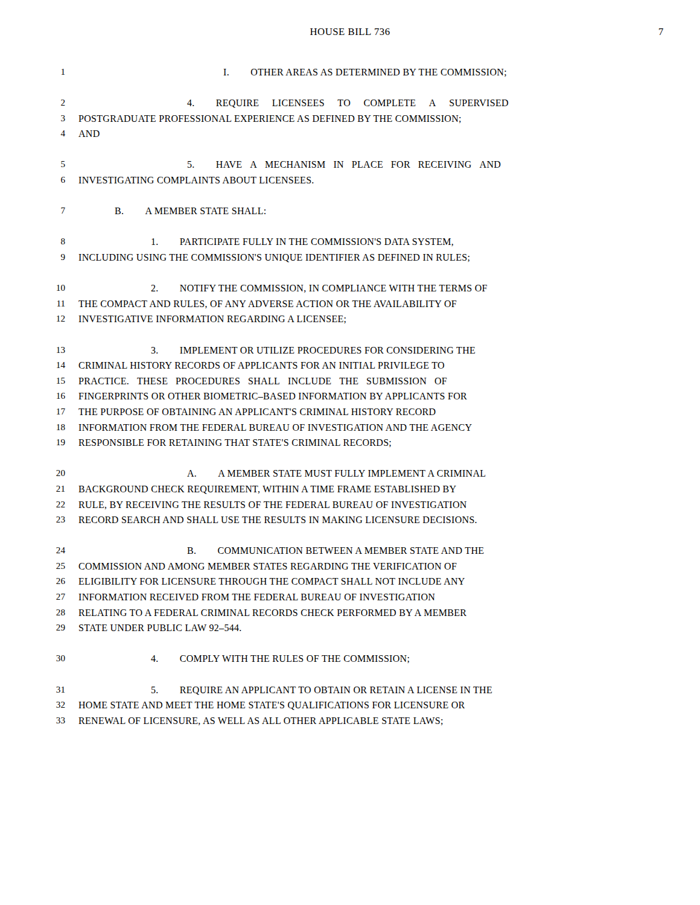House Bill 736 7
1 I. Other areas as determined by the Commission;
2 4. Require licensees to complete a supervised
3 postgraduate professional experience as defined by the Commission;
4 and
5 5. Have a mechanism in place for receiving and
6 investigating complaints about licensees.
7 B. A member state shall:
8 1. Participate fully in the Commission's data system,
9 including using the Commission's unique identifier as defined in rules;
10 2. Notify the Commission, in compliance with the terms of
11 the Compact and rules, of any adverse action or the availability of
12 investigative information regarding a licensee;
13 3. Implement or utilize procedures for considering the
14 criminal history records of applicants for an initial privilege to
15 practice. These procedures shall include the submission of
16 fingerprints or other biometric–based information by applicants for
17 the purpose of obtaining an applicant's criminal history record
18 information from the Federal Bureau of Investigation and the agency
19 responsible for retaining that state's criminal records;
20 A. A member state must fully implement a criminal
21 background check requirement, within a time frame established by
22 rule, by receiving the results of the Federal Bureau of Investigation
23 record search and shall use the results in making licensure decisions.
24 B. Communication between a member state and the
25 Commission and among member states regarding the verification of
26 eligibility for licensure through the Compact shall not include any
27 information received from the Federal Bureau of Investigation
28 relating to a federal criminal records check performed by a member
29 state under Public Law 92–544.
30 4. Comply with the rules of the Commission;
31 5. Require an applicant to obtain or retain a license in the
32 home state and meet the home state's qualifications for licensure or
33 renewal of licensure, as well as all other applicable state laws;